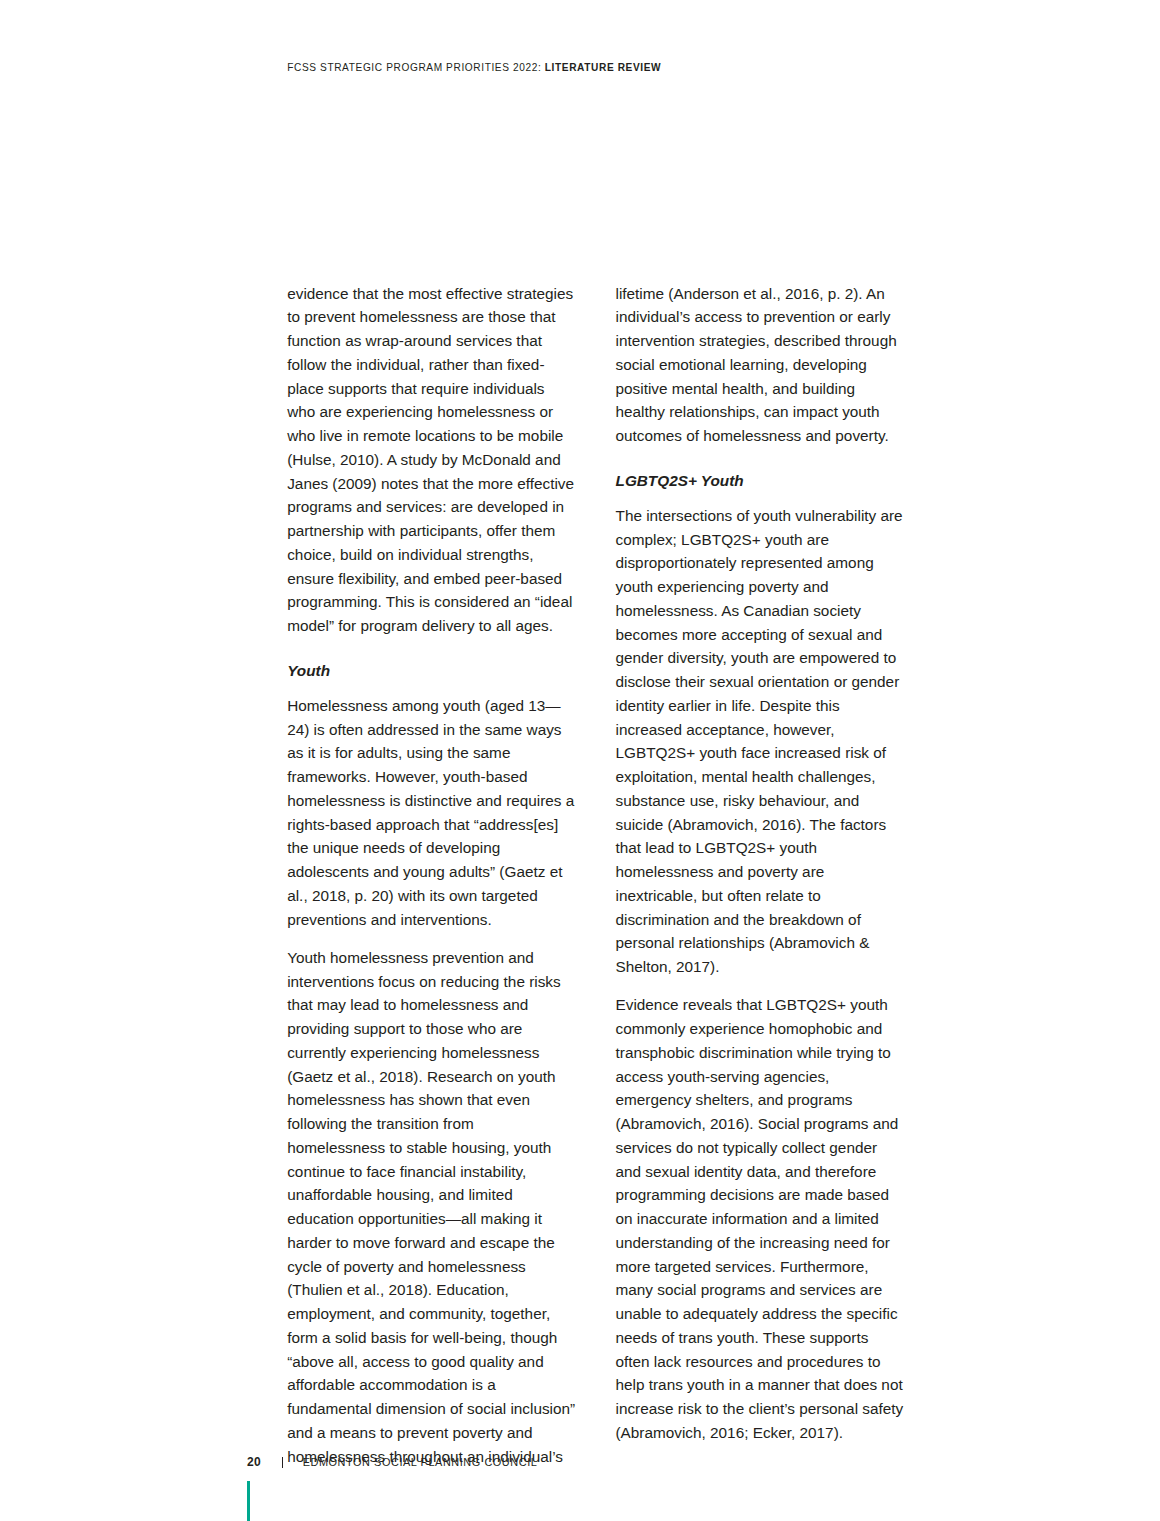FCSS Strategic Program Priorities 2022: Literature Review
evidence that the most effective strategies to prevent homelessness are those that function as wrap-around services that follow the individual, rather than fixed-place supports that require individuals who are experiencing homelessness or who live in remote locations to be mobile (Hulse, 2010). A study by McDonald and Janes (2009) notes that the more effective programs and services: are developed in partnership with participants, offer them choice, build on individual strengths, ensure flexibility, and embed peer-based programming. This is considered an “ideal model” for program delivery to all ages.
Youth
Homelessness among youth (aged 13—24) is often addressed in the same ways as it is for adults, using the same frameworks. However, youth-based homelessness is distinctive and requires a rights-based approach that “address[es] the unique needs of developing adolescents and young adults” (Gaetz et al., 2018, p. 20) with its own targeted preventions and interventions.
Youth homelessness prevention and interventions focus on reducing the risks that may lead to homelessness and providing support to those who are currently experiencing homelessness (Gaetz et al., 2018). Research on youth homelessness has shown that even following the transition from homelessness to stable housing, youth continue to face financial instability, unaffordable housing, and limited education opportunities—all making it harder to move forward and escape the cycle of poverty and homelessness (Thulien et al., 2018). Education, employment, and community, together, form a solid basis for well-being, though “above all, access to good quality and affordable accommodation is a fundamental dimension of social inclusion” and a means to prevent poverty and homelessness throughout an individual’s lifetime (Anderson et al., 2016, p. 2). An individual’s access to prevention or early intervention strategies, described through social emotional learning, developing positive mental health, and building healthy relationships, can impact youth outcomes of homelessness and poverty.
LGBTQ2S+ Youth
The intersections of youth vulnerability are complex; LGBTQ2S+ youth are disproportionately represented among youth experiencing poverty and homelessness. As Canadian society becomes more accepting of sexual and gender diversity, youth are empowered to disclose their sexual orientation or gender identity earlier in life. Despite this increased acceptance, however, LGBTQ2S+ youth face increased risk of exploitation, mental health challenges, substance use, risky behaviour, and suicide (Abramovich, 2016). The factors that lead to LGBTQ2S+ youth homelessness and poverty are inextricable, but often relate to discrimination and the breakdown of personal relationships (Abramovich & Shelton, 2017).
Evidence reveals that LGBTQ2S+ youth commonly experience homophobic and transphobic discrimination while trying to access youth-serving agencies, emergency shelters, and programs (Abramovich, 2016). Social programs and services do not typically collect gender and sexual identity data, and therefore programming decisions are made based on inaccurate information and a limited understanding of the increasing need for more targeted services. Furthermore, many social programs and services are unable to adequately address the specific needs of trans youth. These supports often lack resources and procedures to help trans youth in a manner that does not increase risk to the client’s personal safety (Abramovich, 2016; Ecker, 2017).
20 Edmonton Social Planning Council